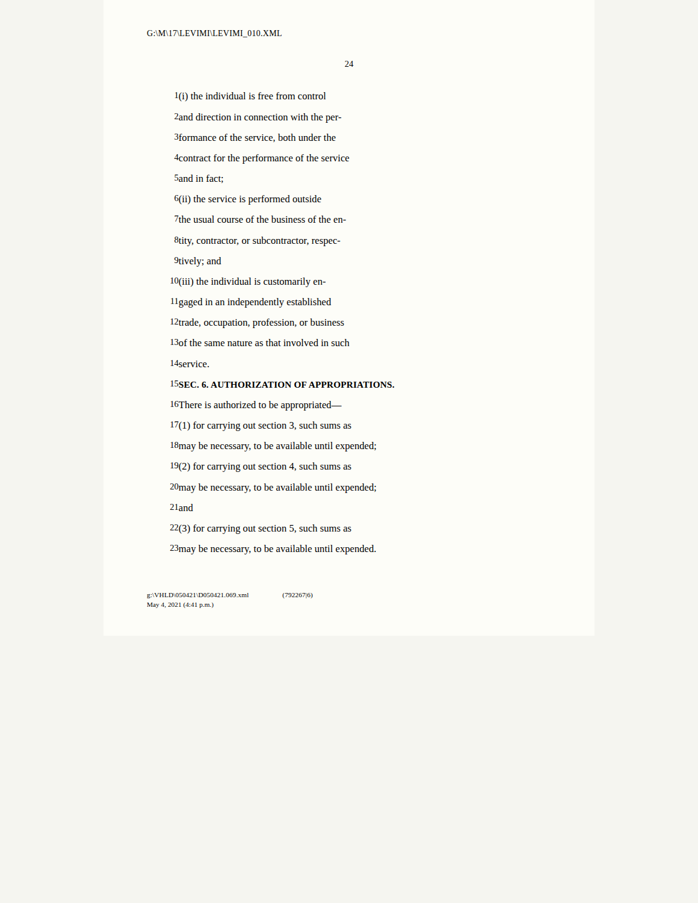G:\M\17\LEVIMI\LEVIMI_010.XML
24
| 1 | (i) the individual is free from control |
| 2 | and direction in connection with the per- |
| 3 | formance of the service, both under the |
| 4 | contract for the performance of the service |
| 5 | and in fact; |
| 6 | (ii) the service is performed outside |
| 7 | the usual course of the business of the en- |
| 8 | tity, contractor, or subcontractor, respec- |
| 9 | tively; and |
| 10 | (iii) the individual is customarily en- |
| 11 | gaged in an independently established |
| 12 | trade, occupation, profession, or business |
| 13 | of the same nature as that involved in such |
| 14 | service. |
| 15 | SEC. 6. AUTHORIZATION OF APPROPRIATIONS. |
| 16 | There is authorized to be appropriated— |
| 17 | (1) for carrying out section 3, such sums as |
| 18 | may be necessary, to be available until expended; |
| 19 | (2) for carrying out section 4, such sums as |
| 20 | may be necessary, to be available until expended; |
| 21 | and |
| 22 | (3) for carrying out section 5, such sums as |
| 23 | may be necessary, to be available until expended. |
g:\VHLD\050421\D050421.069.xml (792267|6)
May 4, 2021 (4:41 p.m.)